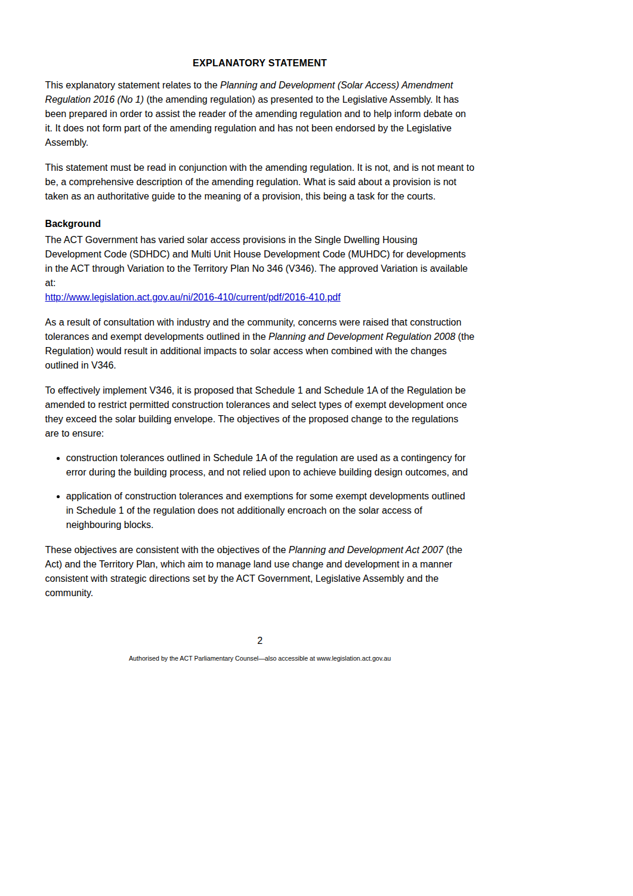EXPLANATORY STATEMENT
This explanatory statement relates to the Planning and Development (Solar Access) Amendment Regulation 2016 (No 1) (the amending regulation) as presented to the Legislative Assembly. It has been prepared in order to assist the reader of the amending regulation and to help inform debate on it. It does not form part of the amending regulation and has not been endorsed by the Legislative Assembly.
This statement must be read in conjunction with the amending regulation. It is not, and is not meant to be, a comprehensive description of the amending regulation. What is said about a provision is not taken as an authoritative guide to the meaning of a provision, this being a task for the courts.
Background
The ACT Government has varied solar access provisions in the Single Dwelling Housing Development Code (SDHDC) and Multi Unit House Development Code (MUHDC) for developments in the ACT through Variation to the Territory Plan No 346 (V346). The approved Variation is available at:
http://www.legislation.act.gov.au/ni/2016-410/current/pdf/2016-410.pdf
As a result of consultation with industry and the community, concerns were raised that construction tolerances and exempt developments outlined in the Planning and Development Regulation 2008 (the Regulation) would result in additional impacts to solar access when combined with the changes outlined in V346.
To effectively implement V346, it is proposed that Schedule 1 and Schedule 1A of the Regulation be amended to restrict permitted construction tolerances and select types of exempt development once they exceed the solar building envelope. The objectives of the proposed change to the regulations are to ensure:
construction tolerances outlined in Schedule 1A of the regulation are used as a contingency for error during the building process, and not relied upon to achieve building design outcomes, and
application of construction tolerances and exemptions for some exempt developments outlined in Schedule 1 of the regulation does not additionally encroach on the solar access of neighbouring blocks.
These objectives are consistent with the objectives of the Planning and Development Act 2007 (the Act) and the Territory Plan, which aim to manage land use change and development in a manner consistent with strategic directions set by the ACT Government, Legislative Assembly and the community.
2
Authorised by the ACT Parliamentary Counsel—also accessible at www.legislation.act.gov.au